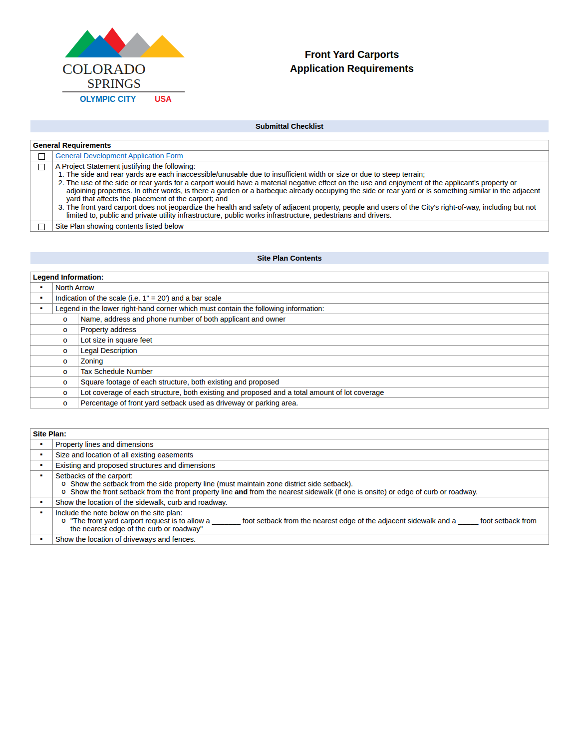COLORADO SPRINGS OLYMPIC CITY USA
Front Yard Carports
Application Requirements
Submittal Checklist
| General Requirements |
| --- |
| | General Development Application Form |
| | A Project Statement justifying the following: The side and rear yards are each inaccessible/unusable due to insufficient width or size or due to steep terrain; The use of the side or rear yards for a carport would have a material negative effect on the use and enjoyment of the applicant's property or adjoining properties. In other words, is there a garden or a barbeque already occupying the side or rear yard or is something similar in the adjacent yard that affects the placement of the carport; and The front yard carport does not jeopardize the health and safety of adjacent property, people and users of the City's right-of-way, including but not limited to, public and private utility infrastructure, public works infrastructure, pedestrians and drivers. |
| | Site Plan showing contents listed below |
Site Plan Contents
| Legend Information: |
| --- |
| ▪ | North Arrow |
| ▪ | Indication of the scale (i.e. 1" = 20') and a bar scale |
| ▪ | Legend in the lower right-hand corner which must contain the following information: |
| | o | Name, address and phone number of both applicant and owner |
| | o | Property address |
| | o | Lot size in square feet |
| | o | Legal Description |
| | o | Zoning |
| | o | Tax Schedule Number |
| | o | Square footage of each structure, both existing and proposed |
| | o | Lot coverage of each structure, both existing and proposed and a total amount of lot coverage |
| | o | Percentage of front yard setback used as driveway or parking area. |
| Site Plan: |
| --- |
| ▪ | Property lines and dimensions |
| ▪ | Size and location of all existing easements |
| ▪ | Existing and proposed structures and dimensions |
| ▪ | Setbacks of the carport: Show the setback from the side property line (must maintain zone district side setback). Show the front setback from the front property line and from the nearest sidewalk (if one is onsite) or edge of curb or roadway. |
| ▪ | Show the location of the sidewalk, curb and roadway. |
| ▪ | Include the note below on the site plan: "The front yard carport request is to allow a _______ foot setback from the nearest edge of the adjacent sidewalk and a _____ foot setback from the nearest edge of the curb or roadway" |
| ▪ | Show the location of driveways and fences. |